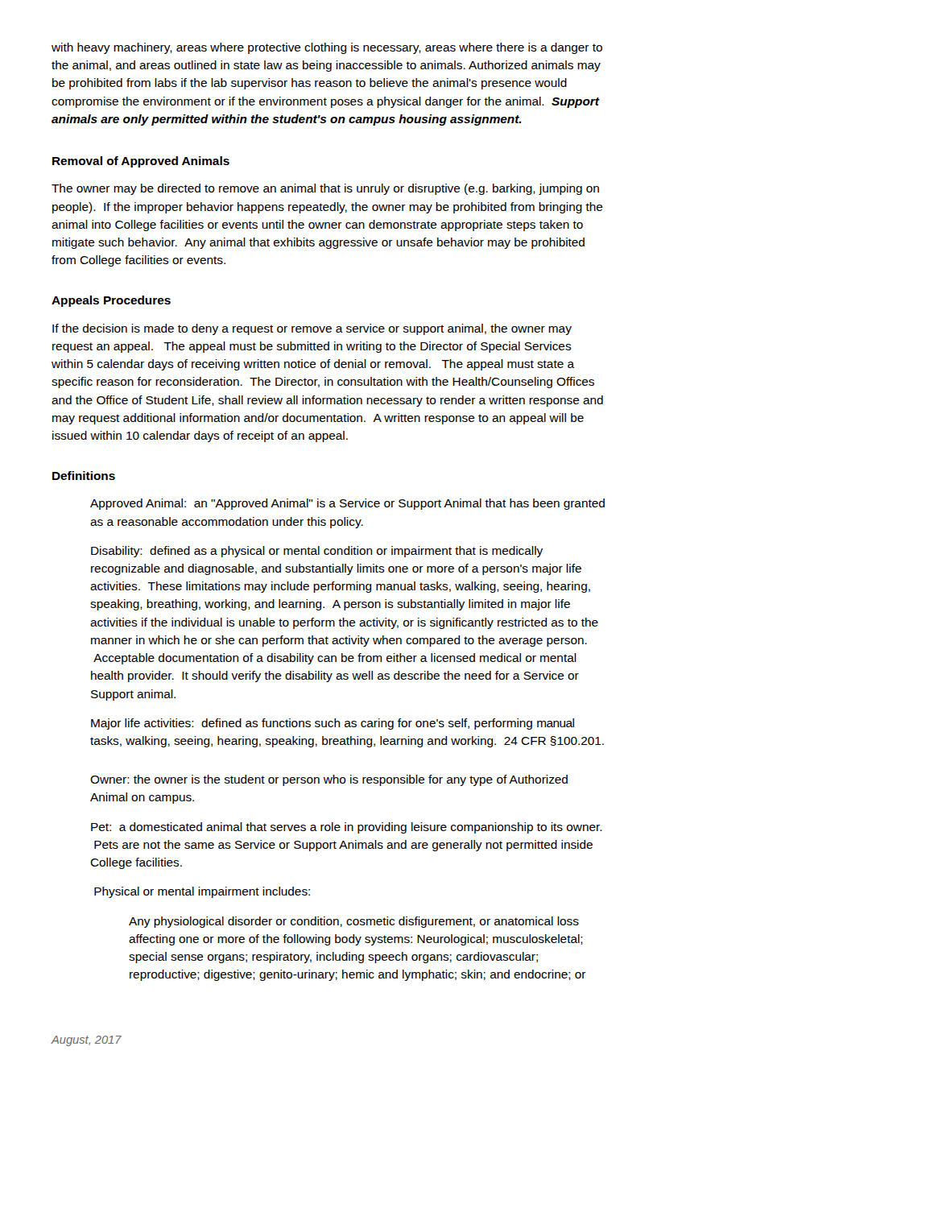with heavy machinery, areas where protective clothing is necessary, areas where there is a danger to the animal, and areas outlined in state law as being inaccessible to animals. Authorized animals may be prohibited from labs if the lab supervisor has reason to believe the animal's presence would compromise the environment or if the environment poses a physical danger for the animal. Support animals are only permitted within the student's on campus housing assignment.
Removal of Approved Animals
The owner may be directed to remove an animal that is unruly or disruptive (e.g. barking, jumping on people). If the improper behavior happens repeatedly, the owner may be prohibited from bringing the animal into College facilities or events until the owner can demonstrate appropriate steps taken to mitigate such behavior. Any animal that exhibits aggressive or unsafe behavior may be prohibited from College facilities or events.
Appeals Procedures
If the decision is made to deny a request or remove a service or support animal, the owner may request an appeal. The appeal must be submitted in writing to the Director of Special Services within 5 calendar days of receiving written notice of denial or removal. The appeal must state a specific reason for reconsideration. The Director, in consultation with the Health/Counseling Offices and the Office of Student Life, shall review all information necessary to render a written response and may request additional information and/or documentation. A written response to an appeal will be issued within 10 calendar days of receipt of an appeal.
Definitions
Approved Animal: an "Approved Animal" is a Service or Support Animal that has been granted as a reasonable accommodation under this policy.
Disability: defined as a physical or mental condition or impairment that is medically recognizable and diagnosable, and substantially limits one or more of a person's major life activities. These limitations may include performing manual tasks, walking, seeing, hearing, speaking, breathing, working, and learning. A person is substantially limited in major life activities if the individual is unable to perform the activity, or is significantly restricted as to the manner in which he or she can perform that activity when compared to the average person. Acceptable documentation of a disability can be from either a licensed medical or mental health provider. It should verify the disability as well as describe the need for a Service or Support animal.
Major life activities: defined as functions such as caring for one's self, performing manual tasks, walking, seeing, hearing, speaking, breathing, learning and working. 24 CFR §100.201.
Owner: the owner is the student or person who is responsible for any type of Authorized Animal on campus.
Pet: a domesticated animal that serves a role in providing leisure companionship to its owner. Pets are not the same as Service or Support Animals and are generally not permitted inside College facilities.
Physical or mental impairment includes:
Any physiological disorder or condition, cosmetic disfigurement, or anatomical loss affecting one or more of the following body systems: Neurological; musculoskeletal; special sense organs; respiratory, including speech organs; cardiovascular; reproductive; digestive; genito-urinary; hemic and lymphatic; skin; and endocrine; or
August, 2017